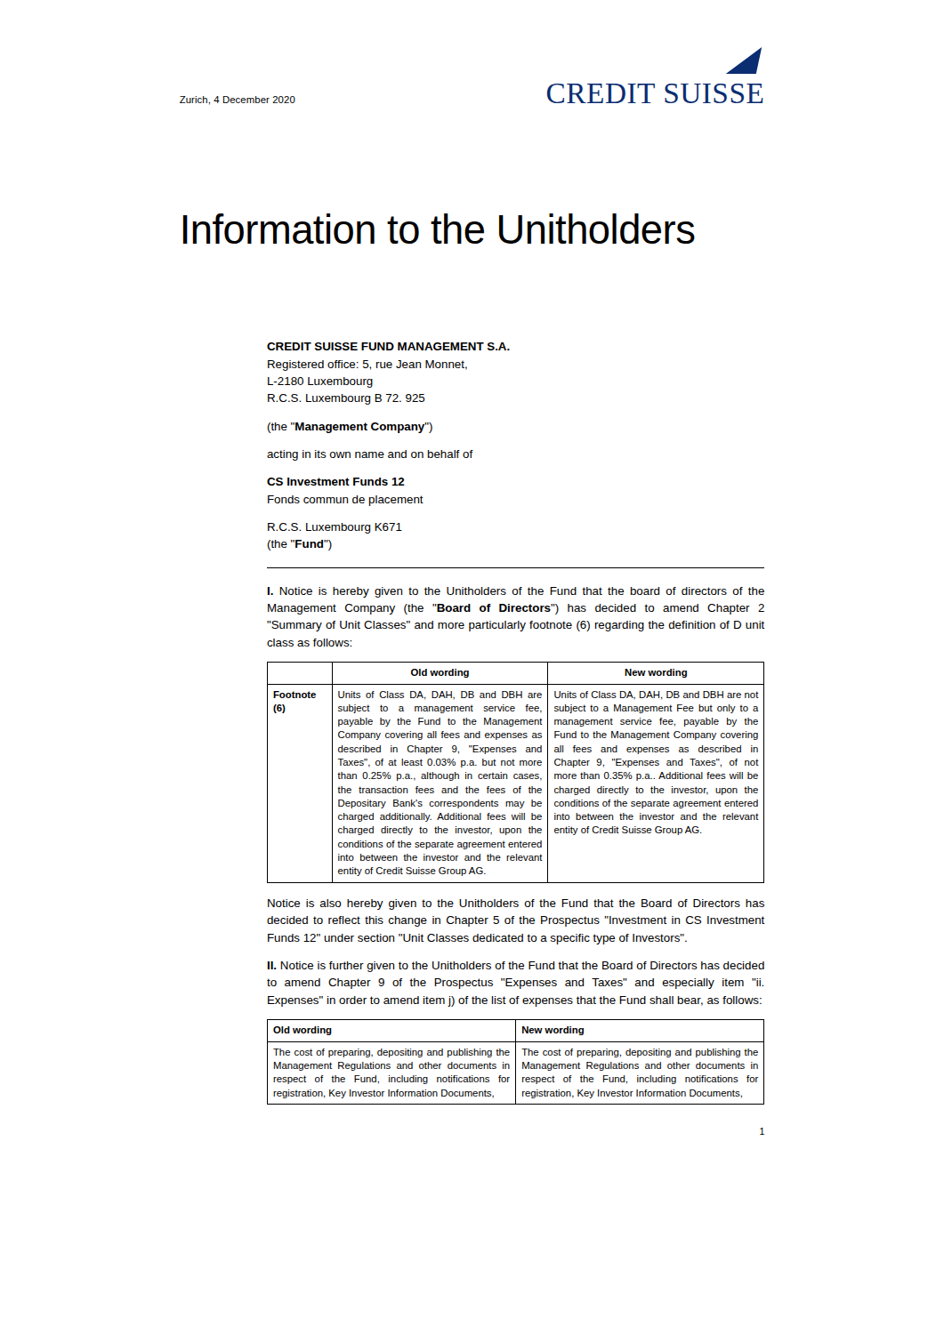Zurich, 4 December 2020
CREDIT SUISSE
Information to the Unitholders
CREDIT SUISSE FUND MANAGEMENT S.A.
Registered office: 5, rue Jean Monnet,
L-2180 Luxembourg
R.C.S. Luxembourg B 72. 925
(the "Management Company")
acting in its own name and on behalf of
CS Investment Funds 12
Fonds commun de placement
R.C.S. Luxembourg K671
(the "Fund")
I. Notice is hereby given to the Unitholders of the Fund that the board of directors of the Management Company (the "Board of Directors") has decided to amend Chapter 2 "Summary of Unit Classes" and more particularly footnote (6) regarding the definition of D unit class as follows:
| | Old wording | New wording |
| --- | --- | --- |
| Footnote (6) | Units of Class DA, DAH, DB and DBH are subject to a management service fee, payable by the Fund to the Management Company covering all fees and expenses as described in Chapter 9, "Expenses and Taxes", of at least 0.03% p.a. but not more than 0.25% p.a., although in certain cases, the transaction fees and the fees of the Depositary Bank's correspondents may be charged additionally. Additional fees will be charged directly to the investor, upon the conditions of the separate agreement entered into between the investor and the relevant entity of Credit Suisse Group AG. | Units of Class DA, DAH, DB and DBH are not subject to a Management Fee but only to a management service fee, payable by the Fund to the Management Company covering all fees and expenses as described in Chapter 9, "Expenses and Taxes", of not more than 0.35% p.a.. Additional fees will be charged directly to the investor, upon the conditions of the separate agreement entered into between the investor and the relevant entity of Credit Suisse Group AG. |
Notice is also hereby given to the Unitholders of the Fund that the Board of Directors has decided to reflect this change in Chapter 5 of the Prospectus "Investment in CS Investment Funds 12" under section "Unit Classes dedicated to a specific type of Investors".
II. Notice is further given to the Unitholders of the Fund that the Board of Directors has decided to amend Chapter 9 of the Prospectus "Expenses and Taxes" and especially item "ii. Expenses" in order to amend item j) of the list of expenses that the Fund shall bear, as follows:
| Old wording | New wording |
| --- | --- |
| The cost of preparing, depositing and publishing the Management Regulations and other documents in respect of the Fund, including notifications for registration, Key Investor Information Documents, | The cost of preparing, depositing and publishing the Management Regulations and other documents in respect of the Fund, including notifications for registration, Key Investor Information Documents, |
1